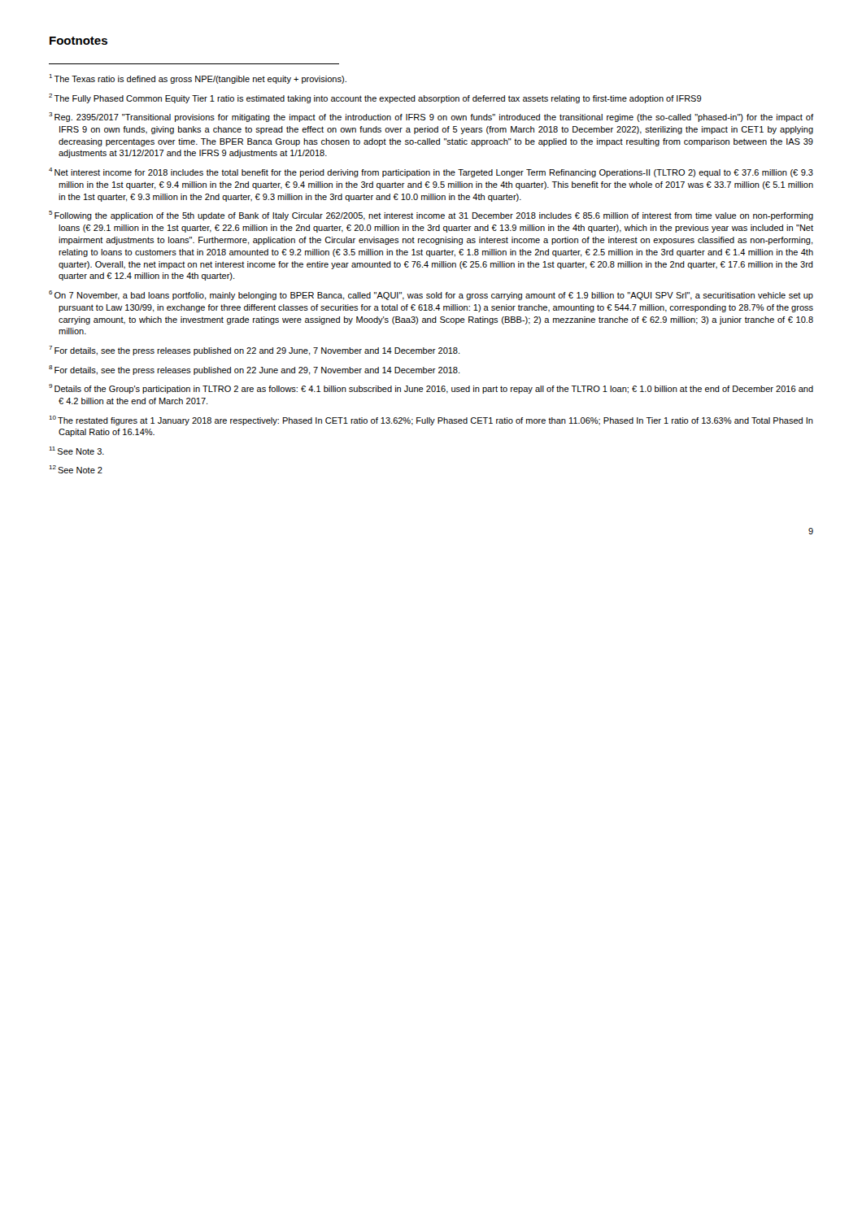Footnotes
1 The Texas ratio is defined as gross NPE/(tangible net equity + provisions).
2 The Fully Phased Common Equity Tier 1 ratio is estimated taking into account the expected absorption of deferred tax assets relating to first-time adoption of IFRS9
3 Reg. 2395/2017 "Transitional provisions for mitigating the impact of the introduction of IFRS 9 on own funds" introduced the transitional regime (the so-called "phased-in") for the impact of IFRS 9 on own funds, giving banks a chance to spread the effect on own funds over a period of 5 years (from March 2018 to December 2022), sterilizing the impact in CET1 by applying decreasing percentages over time. The BPER Banca Group has chosen to adopt the so-called "static approach" to be applied to the impact resulting from comparison between the IAS 39 adjustments at 31/12/2017 and the IFRS 9 adjustments at 1/1/2018.
4 Net interest income for 2018 includes the total benefit for the period deriving from participation in the Targeted Longer Term Refinancing Operations-II (TLTRO 2) equal to € 37.6 million (€ 9.3 million in the 1st quarter, € 9.4 million in the 2nd quarter, € 9.4 million in the 3rd quarter and € 9.5 million in the 4th quarter). This benefit for the whole of 2017 was € 33.7 million (€ 5.1 million in the 1st quarter, € 9.3 million in the 2nd quarter, € 9.3 million in the 3rd quarter and € 10.0 million in the 4th quarter).
5 Following the application of the 5th update of Bank of Italy Circular 262/2005, net interest income at 31 December 2018 includes € 85.6 million of interest from time value on non-performing loans (€ 29.1 million in the 1st quarter, € 22.6 million in the 2nd quarter, € 20.0 million in the 3rd quarter and € 13.9 million in the 4th quarter), which in the previous year was included in "Net impairment adjustments to loans". Furthermore, application of the Circular envisages not recognising as interest income a portion of the interest on exposures classified as non-performing, relating to loans to customers that in 2018 amounted to € 9.2 million (€ 3.5 million in the 1st quarter, € 1.8 million in the 2nd quarter, € 2.5 million in the 3rd quarter and € 1.4 million in the 4th quarter). Overall, the net impact on net interest income for the entire year amounted to € 76.4 million (€ 25.6 million in the 1st quarter, € 20.8 million in the 2nd quarter, € 17.6 million in the 3rd quarter and € 12.4 million in the 4th quarter).
6 On 7 November, a bad loans portfolio, mainly belonging to BPER Banca, called "AQUI", was sold for a gross carrying amount of € 1.9 billion to "AQUI SPV Srl", a securitisation vehicle set up pursuant to Law 130/99, in exchange for three different classes of securities for a total of € 618.4 million: 1) a senior tranche, amounting to € 544.7 million, corresponding to 28.7% of the gross carrying amount, to which the investment grade ratings were assigned by Moody's (Baa3) and Scope Ratings (BBB-); 2) a mezzanine tranche of € 62.9 million; 3) a junior tranche of € 10.8 million.
7 For details, see the press releases published on 22 and 29 June, 7 November and 14 December 2018.
8 For details, see the press releases published on 22 June and 29, 7 November and 14 December 2018.
9 Details of the Group's participation in TLTRO 2 are as follows: € 4.1 billion subscribed in June 2016, used in part to repay all of the TLTRO 1 loan; € 1.0 billion at the end of December 2016 and € 4.2 billion at the end of March 2017.
10 The restated figures at 1 January 2018 are respectively: Phased In CET1 ratio of 13.62%; Fully Phased CET1 ratio of more than 11.06%; Phased In Tier 1 ratio of 13.63% and Total Phased In Capital Ratio of 16.14%.
11 See Note 3.
12 See Note 2
9